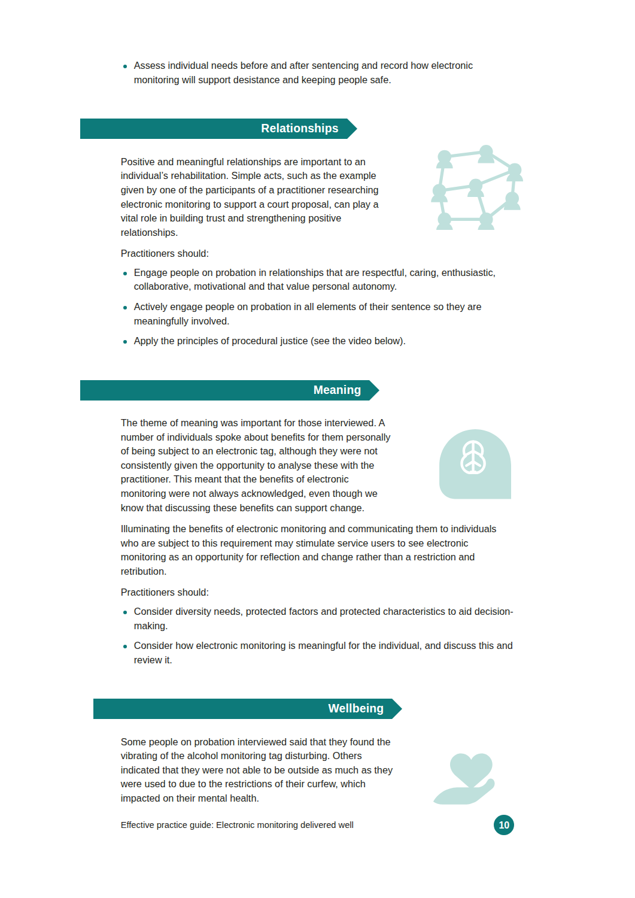Assess individual needs before and after sentencing and record how electronic monitoring will support desistance and keeping people safe.
Relationships
Positive and meaningful relationships are important to an individual’s rehabilitation. Simple acts, such as the example given by one of the participants of a practitioner researching electronic monitoring to support a court proposal, can play a vital role in building trust and strengthening positive relationships.
Practitioners should:
Engage people on probation in relationships that are respectful, caring, enthusiastic, collaborative, motivational and that value personal autonomy.
Actively engage people on probation in all elements of their sentence so they are meaningfully involved.
Apply the principles of procedural justice (see the video below).
Meaning
The theme of meaning was important for those interviewed. A number of individuals spoke about benefits for them personally of being subject to an electronic tag, although they were not consistently given the opportunity to analyse these with the practitioner. This meant that the benefits of electronic monitoring were not always acknowledged, even though we know that discussing these benefits can support change.
Illuminating the benefits of electronic monitoring and communicating them to individuals who are subject to this requirement may stimulate service users to see electronic monitoring as an opportunity for reflection and change rather than a restriction and retribution.
Practitioners should:
Consider diversity needs, protected factors and protected characteristics to aid decision-making.
Consider how electronic monitoring is meaningful for the individual, and discuss this and review it.
Wellbeing
Some people on probation interviewed said that they found the vibrating of the alcohol monitoring tag disturbing. Others indicated that they were not able to be outside as much as they were used to due to the restrictions of their curfew, which impacted on their mental health.
Effective practice guide: Electronic monitoring delivered well
10